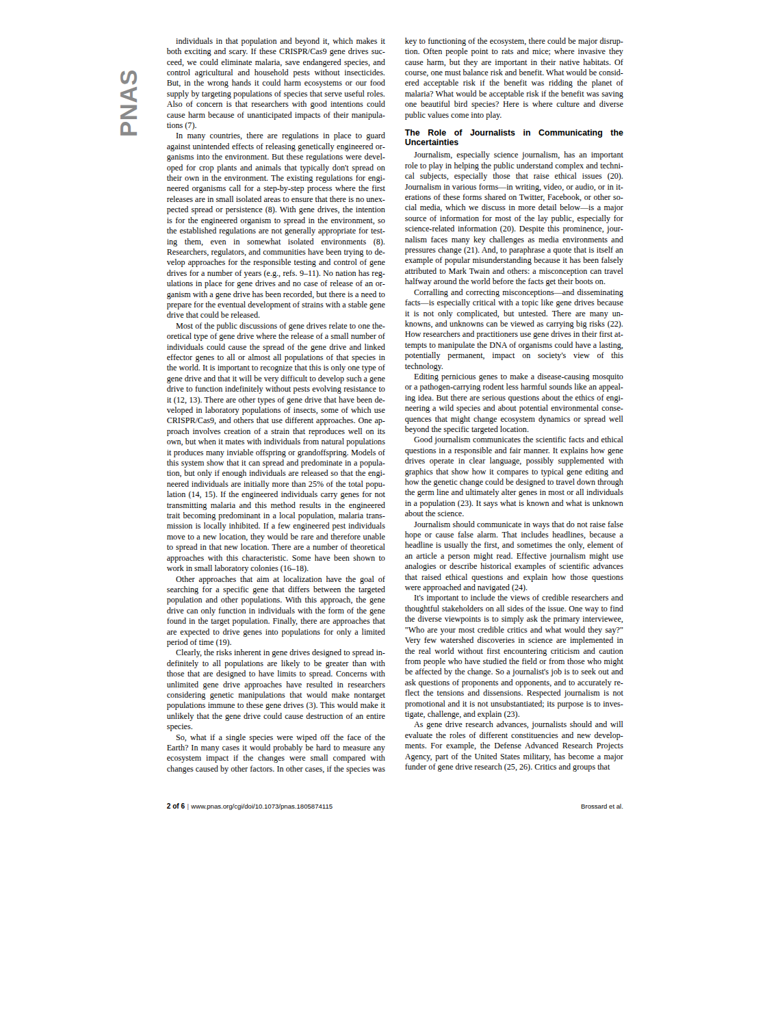PNAS
individuals in that population and beyond it, which makes it both exciting and scary. If these CRISPR/Cas9 gene drives succeed, we could eliminate malaria, save endangered species, and control agricultural and household pests without insecticides. But, in the wrong hands it could harm ecosystems or our food supply by targeting populations of species that serve useful roles. Also of concern is that researchers with good intentions could cause harm because of unanticipated impacts of their manipulations (7).
In many countries, there are regulations in place to guard against unintended effects of releasing genetically engineered organisms into the environment. But these regulations were developed for crop plants and animals that typically don't spread on their own in the environment. The existing regulations for engineered organisms call for a step-by-step process where the first releases are in small isolated areas to ensure that there is no unexpected spread or persistence (8). With gene drives, the intention is for the engineered organism to spread in the environment, so the established regulations are not generally appropriate for testing them, even in somewhat isolated environments (8). Researchers, regulators, and communities have been trying to develop approaches for the responsible testing and control of gene drives for a number of years (e.g., refs. 9–11). No nation has regulations in place for gene drives and no case of release of an organism with a gene drive has been recorded, but there is a need to prepare for the eventual development of strains with a stable gene drive that could be released.
Most of the public discussions of gene drives relate to one theoretical type of gene drive where the release of a small number of individuals could cause the spread of the gene drive and linked effector genes to all or almost all populations of that species in the world. It is important to recognize that this is only one type of gene drive and that it will be very difficult to develop such a gene drive to function indefinitely without pests evolving resistance to it (12, 13). There are other types of gene drive that have been developed in laboratory populations of insects, some of which use CRISPR/Cas9, and others that use different approaches. One approach involves creation of a strain that reproduces well on its own, but when it mates with individuals from natural populations it produces many inviable offspring or grandoffspring. Models of this system show that it can spread and predominate in a population, but only if enough individuals are released so that the engineered individuals are initially more than 25% of the total population (14, 15). If the engineered individuals carry genes for not transmitting malaria and this method results in the engineered trait becoming predominant in a local population, malaria transmission is locally inhibited. If a few engineered pest individuals move to a new location, they would be rare and therefore unable to spread in that new location. There are a number of theoretical approaches with this characteristic. Some have been shown to work in small laboratory colonies (16–18).
Other approaches that aim at localization have the goal of searching for a specific gene that differs between the targeted population and other populations. With this approach, the gene drive can only function in individuals with the form of the gene found in the target population. Finally, there are approaches that are expected to drive genes into populations for only a limited period of time (19).
Clearly, the risks inherent in gene drives designed to spread indefinitely to all populations are likely to be greater than with those that are designed to have limits to spread. Concerns with unlimited gene drive approaches have resulted in researchers considering genetic manipulations that would make nontarget populations immune to these gene drives (3). This would make it unlikely that the gene drive could cause destruction of an entire species.
So, what if a single species were wiped off the face of the Earth? In many cases it would probably be hard to measure any ecosystem impact if the changes were small compared with changes caused by other factors. In other cases, if the species was key to functioning of the ecosystem, there could be major disruption. Often people point to rats and mice; where invasive they cause harm, but they are important in their native habitats. Of course, one must balance risk and benefit. What would be considered acceptable risk if the benefit was ridding the planet of malaria? What would be acceptable risk if the benefit was saving one beautiful bird species? Here is where culture and diverse public values come into play.
The Role of Journalists in Communicating the Uncertainties
Journalism, especially science journalism, has an important role to play in helping the public understand complex and technical subjects, especially those that raise ethical issues (20). Journalism in various forms—in writing, video, or audio, or in iterations of these forms shared on Twitter, Facebook, or other social media, which we discuss in more detail below—is a major source of information for most of the lay public, especially for science-related information (20). Despite this prominence, journalism faces many key challenges as media environments and pressures change (21). And, to paraphrase a quote that is itself an example of popular misunderstanding because it has been falsely attributed to Mark Twain and others: a misconception can travel halfway around the world before the facts get their boots on.
Corralling and correcting misconceptions—and disseminating facts—is especially critical with a topic like gene drives because it is not only complicated, but untested. There are many unknowns, and unknowns can be viewed as carrying big risks (22). How researchers and practitioners use gene drives in their first attempts to manipulate the DNA of organisms could have a lasting, potentially permanent, impact on society's view of this technology.
Editing pernicious genes to make a disease-causing mosquito or a pathogen-carrying rodent less harmful sounds like an appealing idea. But there are serious questions about the ethics of engineering a wild species and about potential environmental consequences that might change ecosystem dynamics or spread well beyond the specific targeted location.
Good journalism communicates the scientific facts and ethical questions in a responsible and fair manner. It explains how gene drives operate in clear language, possibly supplemented with graphics that show how it compares to typical gene editing and how the genetic change could be designed to travel down through the germ line and ultimately alter genes in most or all individuals in a population (23). It says what is known and what is unknown about the science.
Journalism should communicate in ways that do not raise false hope or cause false alarm. That includes headlines, because a headline is usually the first, and sometimes the only, element of an article a person might read. Effective journalism might use analogies or describe historical examples of scientific advances that raised ethical questions and explain how those questions were approached and navigated (24).
It's important to include the views of credible researchers and thoughtful stakeholders on all sides of the issue. One way to find the diverse viewpoints is to simply ask the primary interviewee, "Who are your most credible critics and what would they say?" Very few watershed discoveries in science are implemented in the real world without first encountering criticism and caution from people who have studied the field or from those who might be affected by the change. So a journalist's job is to seek out and ask questions of proponents and opponents, and to accurately reflect the tensions and dissensions. Respected journalism is not promotional and it is not unsubstantiated; its purpose is to investigate, challenge, and explain (23).
As gene drive research advances, journalists should and will evaluate the roles of different constituencies and new developments. For example, the Defense Advanced Research Projects Agency, part of the United States military, has become a major funder of gene drive research (25, 26). Critics and groups that
2 of 6|www.pnas.org/cgi/doi/10.1073/pnas.1805874115
Brossard et al.